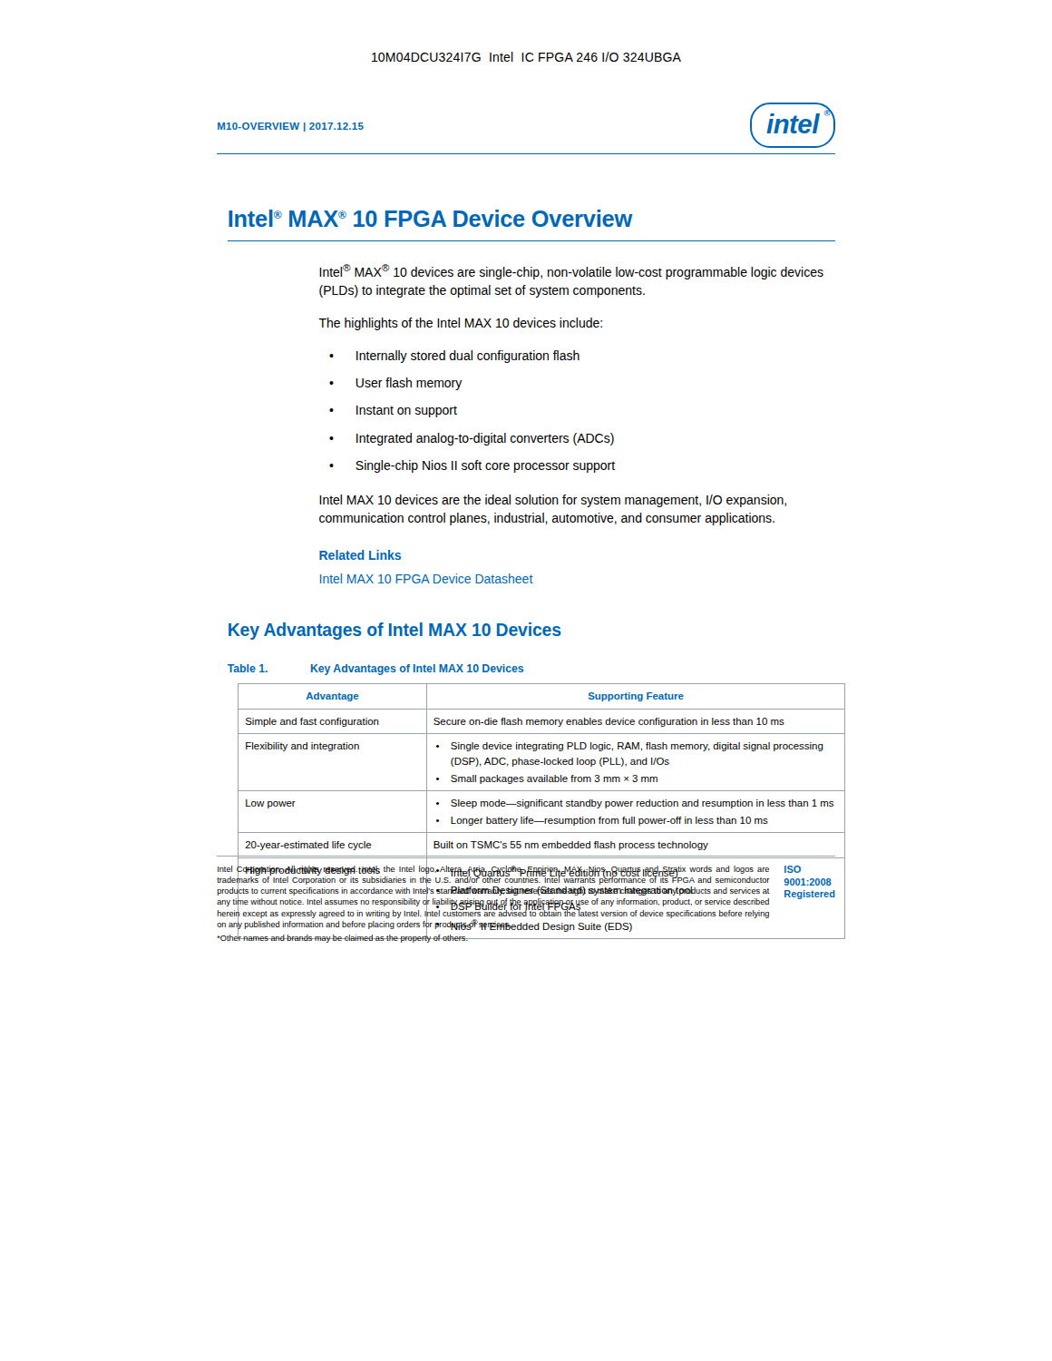10M04DCU324I7G Intel IC FPGA 246 I/O 324UBGA
M10-OVERVIEW | 2017.12.15
intel®
Intel® MAX® 10 FPGA Device Overview
Intel® MAX® 10 devices are single-chip, non-volatile low-cost programmable logic devices (PLDs) to integrate the optimal set of system components.
The highlights of the Intel MAX 10 devices include:
Internally stored dual configuration flash
User flash memory
Instant on support
Integrated analog-to-digital converters (ADCs)
Single-chip Nios II soft core processor support
Intel MAX 10 devices are the ideal solution for system management, I/O expansion, communication control planes, industrial, automotive, and consumer applications.
Related Links
Intel MAX 10 FPGA Device Datasheet
Key Advantages of Intel MAX 10 Devices
Table 1. Key Advantages of Intel MAX 10 Devices
| Advantage | Supporting Feature |
| --- | --- |
| Simple and fast configuration | Secure on-die flash memory enables device configuration in less than 10 ms |
| Flexibility and integration | Single device integrating PLD logic, RAM, flash memory, digital signal processing (DSP), ADC, phase-locked loop (PLL), and I/Os Small packages available from 3 mm × 3 mm |
| Low power | Sleep mode—significant standby power reduction and resumption in less than 1 ms Longer battery life—resumption from full power-off in less than 10 ms |
| 20-year-estimated life cycle | Built on TSMC's 55 nm embedded flash process technology |
| High productivity design tools | Intel Quartus ® Prime Lite edition (no cost license) Platform Designer (Standard) system integration tool DSP Builder for Intel FPGAs Nios ® II Embedded Design Suite (EDS) |
Intel Corporation. All rights reserved. Intel, the Intel logo, Altera, Arria, Cyclone, Enpirion, MAX, Nios, Quartus and Stratix words and logos are trademarks of Intel Corporation or its subsidiaries in the U.S. and/or other countries. Intel warrants performance of its FPGA and semiconductor products to current specifications in accordance with Intel's standard warranty, but reserves the right to make changes to any products and services at any time without notice. Intel assumes no responsibility or liability arising out of the application or use of any information, product, or service described herein except as expressly agreed to in writing by Intel. Intel customers are advised to obtain the latest version of device specifications before relying on any published information and before placing orders for products or services. *Other names and brands may be claimed as the property of others.
ISO
9001:2008
Registered